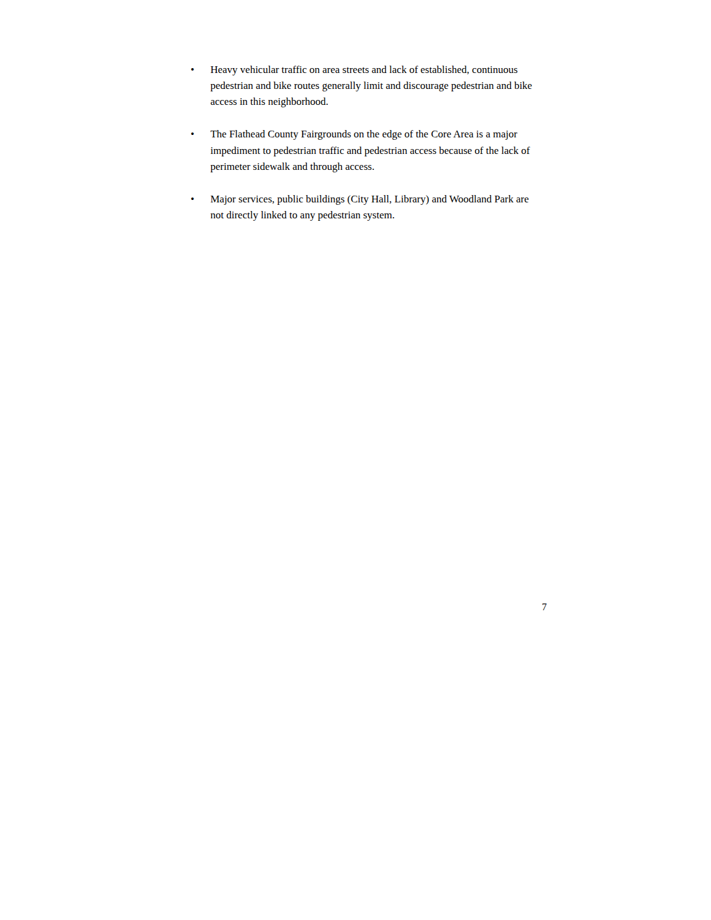Heavy vehicular traffic on area streets and lack of established, continuous pedestrian and bike routes generally limit and discourage pedestrian and bike access in this neighborhood.
The Flathead County Fairgrounds on the edge of the Core Area is a major impediment to pedestrian traffic and pedestrian access because of the lack of perimeter sidewalk and through access.
Major services, public buildings (City Hall, Library) and Woodland Park are not directly linked to any pedestrian system.
7